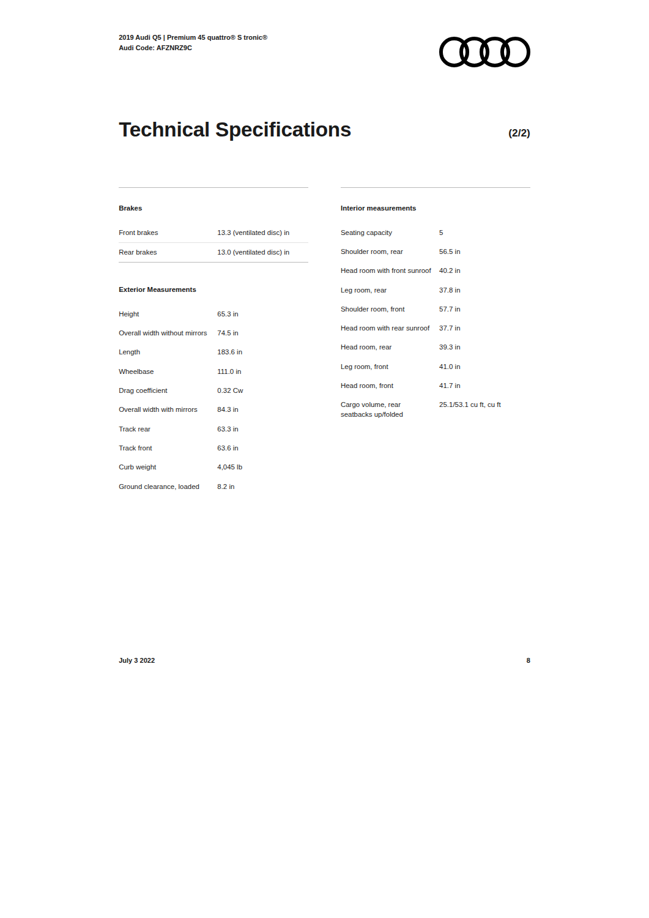2019 Audi Q5 | Premium 45 quattro® S tronic®
Audi Code: AFZNRZ9C
Technical Specifications
(2/2)
Brakes
| Front brakes | 13.3 (ventilated disc) in |
| Rear brakes | 13.0 (ventilated disc) in |
Exterior Measurements
| Height | 65.3 in |
| Overall width without mirrors | 74.5 in |
| Length | 183.6 in |
| Wheelbase | 111.0 in |
| Drag coefficient | 0.32 Cw |
| Overall width with mirrors | 84.3 in |
| Track rear | 63.3 in |
| Track front | 63.6 in |
| Curb weight | 4,045 lb |
| Ground clearance, loaded | 8.2 in |
Interior measurements
| Seating capacity | 5 |
| Shoulder room, rear | 56.5 in |
| Head room with front sunroof | 40.2 in |
| Leg room, rear | 37.8 in |
| Shoulder room, front | 57.7 in |
| Head room with rear sunroof | 37.7 in |
| Head room, rear | 39.3 in |
| Leg room, front | 41.0 in |
| Head room, front | 41.7 in |
| Cargo volume, rear seatbacks up/folded | 25.1/53.1 cu ft, cu ft |
July 3 2022
8